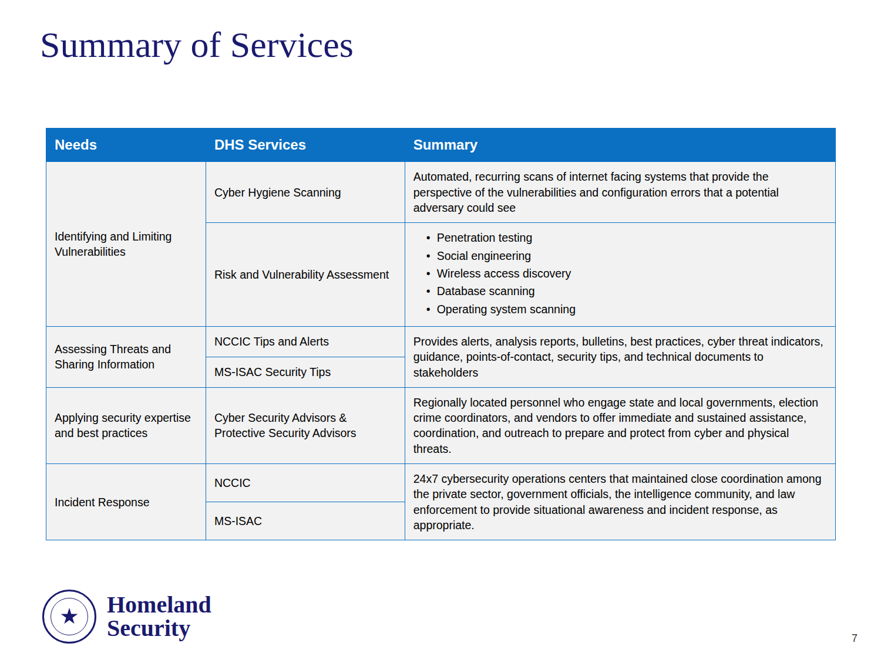Summary of Services
| Needs | DHS Services | Summary |
| --- | --- | --- |
| Identifying and Limiting Vulnerabilities | Cyber Hygiene Scanning | Automated, recurring scans of internet facing systems that provide the perspective of the vulnerabilities and configuration errors that a potential adversary could see |
| Risk and Vulnerability Assessment | Penetration testing Social engineering Wireless access discovery Database scanning Operating system scanning |
| Assessing Threats and Sharing Information | NCCIC Tips and Alerts | Provides alerts, analysis reports, bulletins, best practices, cyber threat indicators, guidance, points-of-contact, security tips, and technical documents to stakeholders |
| MS-ISAC Security Tips |
| Applying security expertise and best practices | Cyber Security Advisors & Protective Security Advisors | Regionally located personnel who engage state and local governments, election crime coordinators, and vendors to offer immediate and sustained assistance, coordination, and outreach to prepare and protect from cyber and physical threats. |
| Incident Response | NCCIC | 24x7 cybersecurity operations centers that maintained close coordination among the private sector, government officials, the intelligence community, and law enforcement to provide situational awareness and incident response, as appropriate. |
| MS-ISAC |
Homeland
Security
7